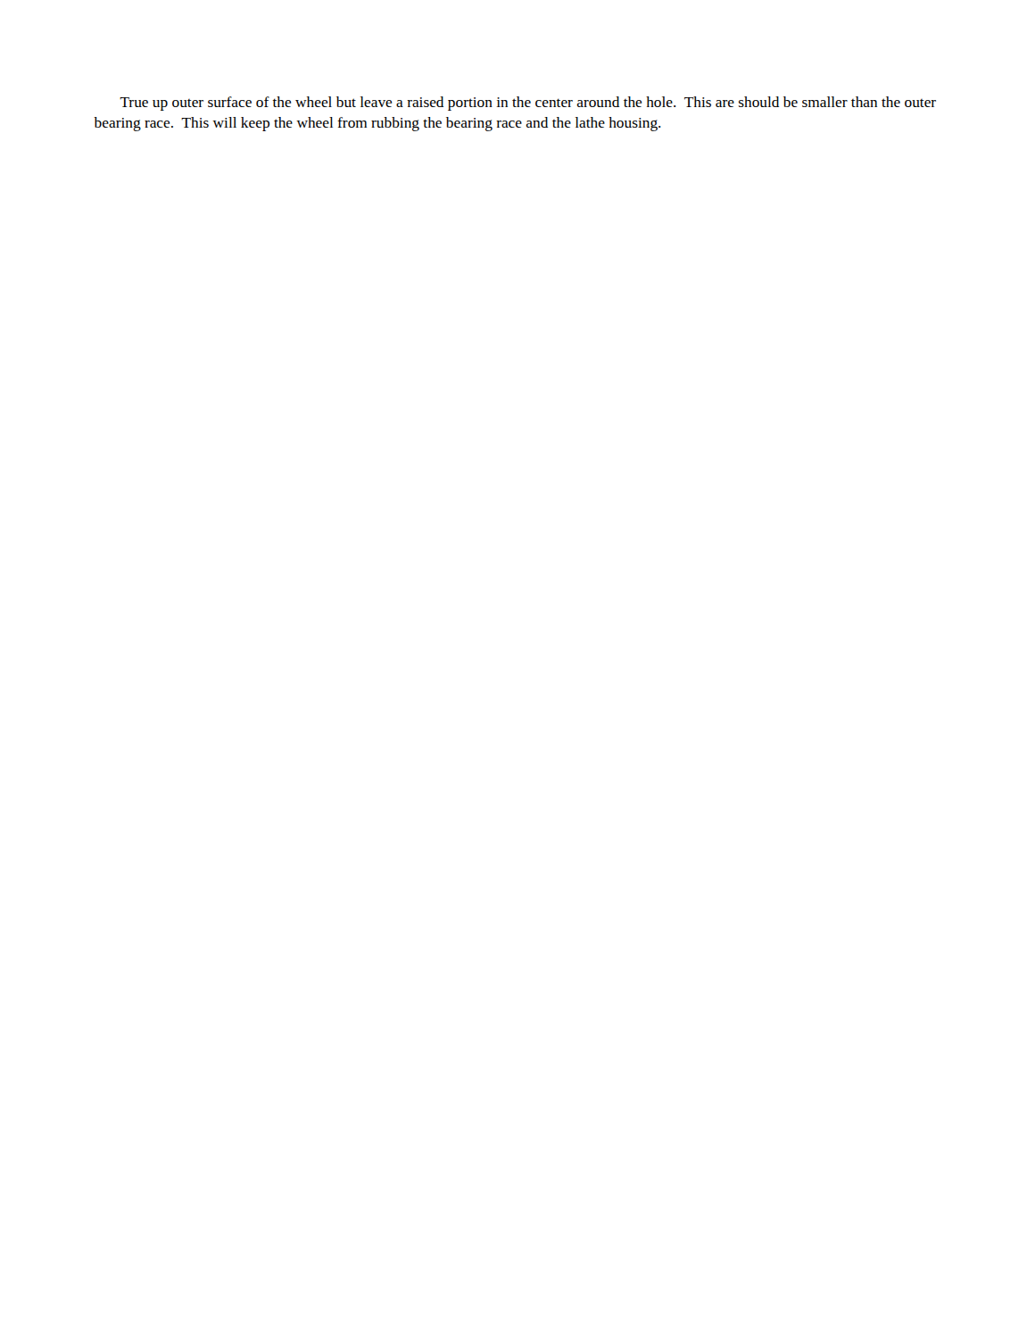True up outer surface of the wheel but leave a raised portion in the center around the hole. This are should be smaller than the outer bearing race. This will keep the wheel from rubbing the bearing race and the lathe housing.